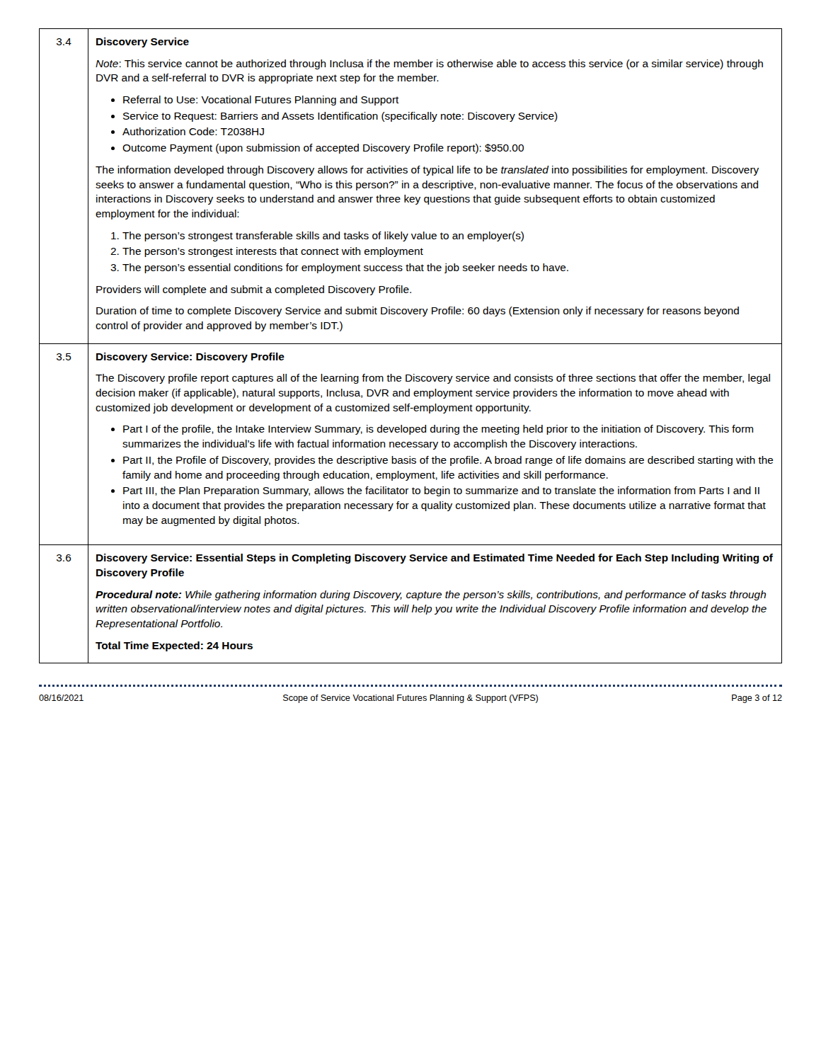| 3.4 | Discovery Service Note : This service cannot be authorized through Inclusa if the member is otherwise able to access this service (or a similar service) through DVR and a self-referral to DVR is appropriate next step for the member. Referral to Use: Vocational Futures Planning and Support Service to Request: Barriers and Assets Identification (specifically note: Discovery Service) Authorization Code: T2038HJ Outcome Payment (upon submission of accepted Discovery Profile report): $950.00 The information developed through Discovery allows for activities of typical life to be translated into possibilities for employment. Discovery seeks to answer a fundamental question, “Who is this person?” in a descriptive, non-evaluative manner. The focus of the observations and interactions in Discovery seeks to understand and answer three key questions that guide subsequent efforts to obtain customized employment for the individual: The person’s strongest transferable skills and tasks of likely value to an employer(s) The person’s strongest interests that connect with employment The person’s essential conditions for employment success that the job seeker needs to have. Providers will complete and submit a completed Discovery Profile. Duration of time to complete Discovery Service and submit Discovery Profile: 60 days (Extension only if necessary for reasons beyond control of provider and approved by member’s IDT.) |
| 3.5 | Discovery Service: Discovery Profile The Discovery profile report captures all of the learning from the Discovery service and consists of three sections that offer the member, legal decision maker (if applicable), natural supports, Inclusa, DVR and employment service providers the information to move ahead with customized job development or development of a customized self-employment opportunity. Part I of the profile, the Intake Interview Summary, is developed during the meeting held prior to the initiation of Discovery. This form summarizes the individual’s life with factual information necessary to accomplish the Discovery interactions. Part II, the Profile of Discovery, provides the descriptive basis of the profile. A broad range of life domains are described starting with the family and home and proceeding through education, employment, life activities and skill performance. Part III, the Plan Preparation Summary, allows the facilitator to begin to summarize and to translate the information from Parts I and II into a document that provides the preparation necessary for a quality customized plan. These documents utilize a narrative format that may be augmented by digital photos. |
| 3.6 | Discovery Service: Essential Steps in Completing Discovery Service and Estimated Time Needed for Each Step Including Writing of Discovery Profile Procedural note: While gathering information during Discovery, capture the person’s skills, contributions, and performance of tasks through written observational/interview notes and digital pictures. This will help you write the Individual Discovery Profile information and develop the Representational Portfolio. Total Time Expected: 24 Hours |
08/16/2021
Scope of Service Vocational Futures Planning & Support (VFPS)
Page 3 of 12